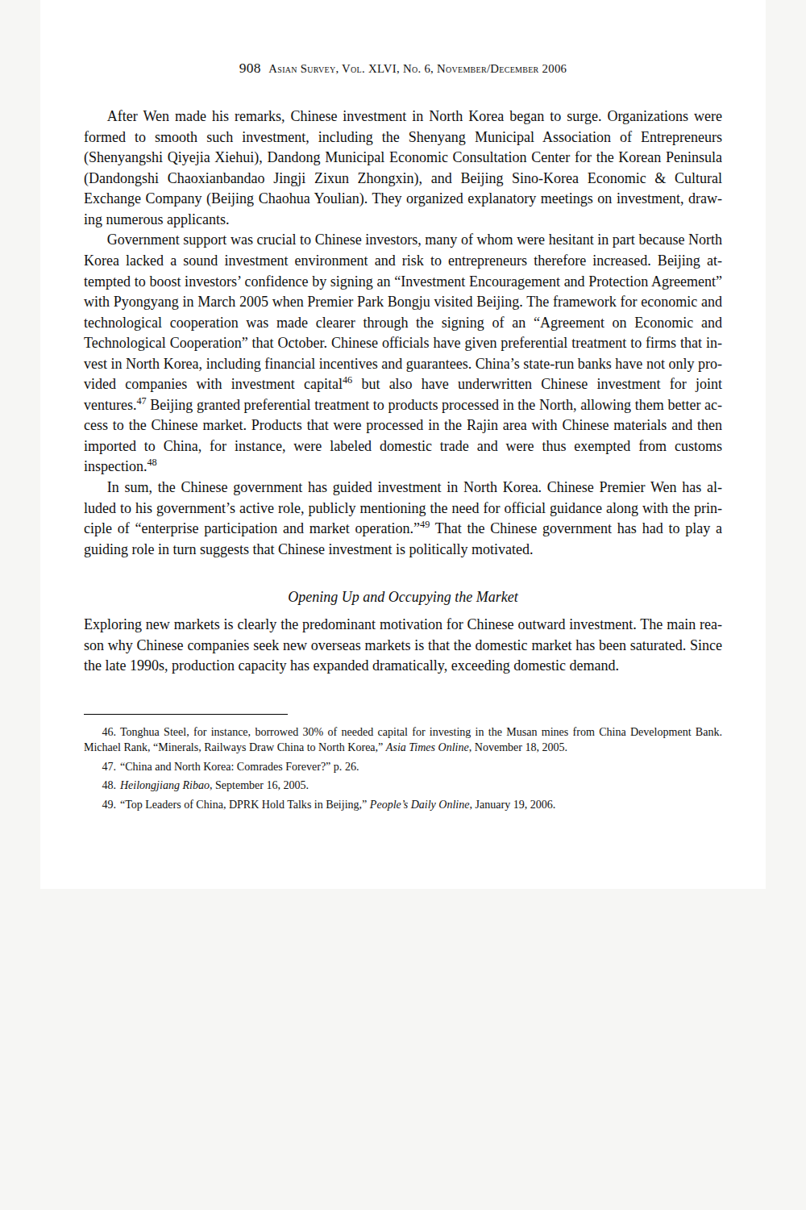908 Asian Survey, Vol. XLVI, No. 6, November/December 2006
After Wen made his remarks, Chinese investment in North Korea began to surge. Organizations were formed to smooth such investment, including the Shenyang Municipal Association of Entrepreneurs (Shenyangshi Qiyejia Xiehui), Dandong Municipal Economic Consultation Center for the Korean Peninsula (Dandongshi Chaoxianbandao Jingji Zixun Zhongxin), and Beijing Sino-Korea Economic & Cultural Exchange Company (Beijing Chaohua Youlian). They organized explanatory meetings on investment, drawing numerous applicants.
Government support was crucial to Chinese investors, many of whom were hesitant in part because North Korea lacked a sound investment environment and risk to entrepreneurs therefore increased. Beijing attempted to boost investors’ confidence by signing an “Investment Encouragement and Protection Agreement” with Pyongyang in March 2005 when Premier Park Bongju visited Beijing. The framework for economic and technological cooperation was made clearer through the signing of an “Agreement on Economic and Technological Cooperation” that October. Chinese officials have given preferential treatment to firms that invest in North Korea, including financial incentives and guarantees. China’s state-run banks have not only provided companies with investment capital46 but also have underwritten Chinese investment for joint ventures.47 Beijing granted preferential treatment to products processed in the North, allowing them better access to the Chinese market. Products that were processed in the Rajin area with Chinese materials and then imported to China, for instance, were labeled domestic trade and were thus exempted from customs inspection.48
In sum, the Chinese government has guided investment in North Korea. Chinese Premier Wen has alluded to his government’s active role, publicly mentioning the need for official guidance along with the principle of “enterprise participation and market operation.”49 That the Chinese government has had to play a guiding role in turn suggests that Chinese investment is politically motivated.
Opening Up and Occupying the Market
Exploring new markets is clearly the predominant motivation for Chinese outward investment. The main reason why Chinese companies seek new overseas markets is that the domestic market has been saturated. Since the late 1990s, production capacity has expanded dramatically, exceeding domestic demand.
46. Tonghua Steel, for instance, borrowed 30% of needed capital for investing in the Musan mines from China Development Bank. Michael Rank, “Minerals, Railways Draw China to North Korea,” Asia Times Online, November 18, 2005.
47.“China and North Korea: Comrades Forever?” p. 26.
48. Heilongjiang Ribao, September 16, 2005.
49.“Top Leaders of China, DPRK Hold Talks in Beijing,” People’s Daily Online, January 19, 2006.